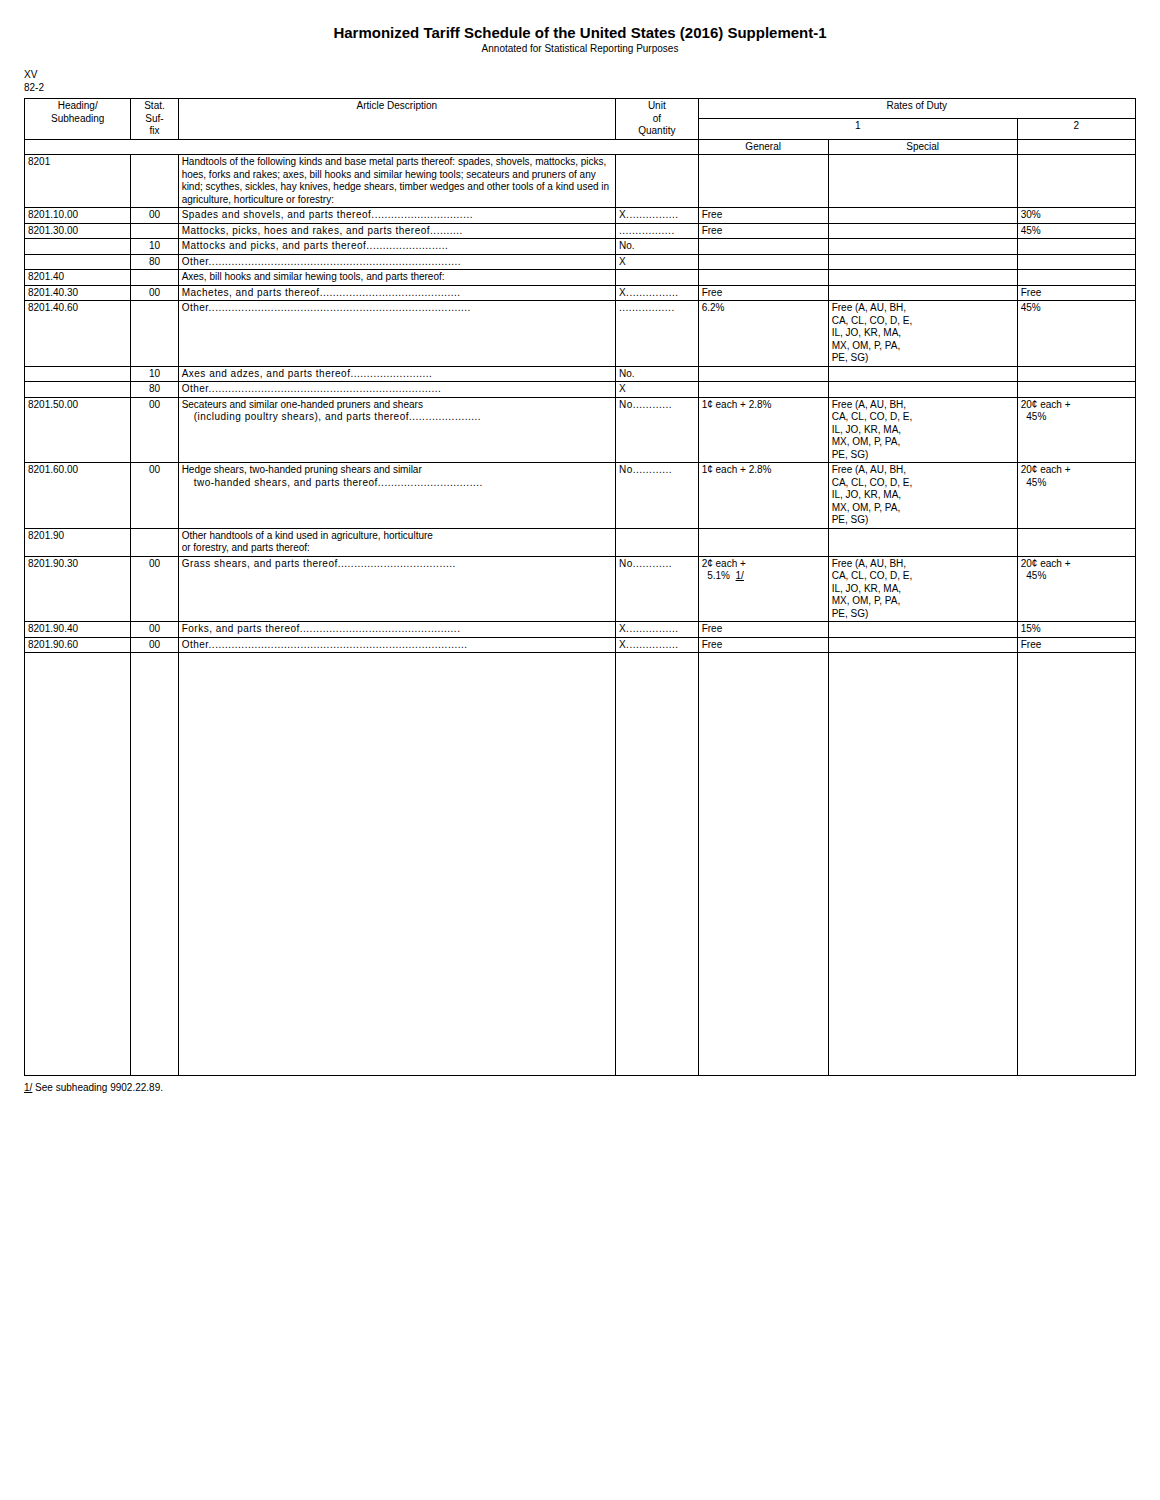Harmonized Tariff Schedule of the United States (2016) Supplement-1
Annotated for Statistical Reporting Purposes
XV
82-2
| Heading/ Subheading | Stat. Suf- fix | Article Description | Unit of Quantity | Rates of Duty |
| --- | --- | --- | --- | --- |
| 1 | 2 |
| | General | Special | |
| 8201 | | Handtools of the following kinds and base metal parts thereof: spades, shovels, mattocks, picks, hoes, forks and rakes; axes, bill hooks and similar hewing tools; secateurs and pruners of any kind; scythes, sickles, hay knives, hedge shears, timber wedges and other tools of a kind used in agriculture, horticulture or forestry: | | | | |
| 8201.10.00 | 00 | Spades and shovels, and parts thereof............................... | X................ | Free | | 30% |
| 8201.30.00 | | Mattocks, picks, hoes and rakes, and parts thereof.......... | ................. | Free | | 45% |
| | 10 | Mattocks and picks, and parts thereof......................... | No. | | | |
| | 80 | Other............................................................................. | X | | | |
| 8201.40 | | Axes, bill hooks and similar hewing tools, and parts thereof: | | | | |
| 8201.40.30 | 00 | Machetes, and parts thereof........................................... | X................ | Free | | Free |
| 8201.40.60 | | Other................................................................................ | ................. | 6.2% | Free (A, AU, BH, CA, CL, CO, D, E, IL, JO, KR, MA, MX, OM, P, PA, PE, SG) | 45% |
| | 10 | Axes and adzes, and parts thereof......................... | No. | | | |
| | 80 | Other....................................................................... | X | | | |
| 8201.50.00 | 00 | Secateurs and similar one-handed pruners and shears (including poultry shears), and parts thereof...................... | No............ | 1¢ each + 2.8% | Free (A, AU, BH, CA, CL, CO, D, E, IL, JO, KR, MA, MX, OM, P, PA, PE, SG) | 20¢ each + 45% |
| 8201.60.00 | 00 | Hedge shears, two-handed pruning shears and similar two-handed shears, and parts thereof................................ | No............ | 1¢ each + 2.8% | Free (A, AU, BH, CA, CL, CO, D, E, IL, JO, KR, MA, MX, OM, P, PA, PE, SG) | 20¢ each + 45% |
| 8201.90 | | Other handtools of a kind used in agriculture, horticulture or forestry, and parts thereof: | | | | |
| 8201.90.30 | 00 | Grass shears, and parts thereof.................................... | No............ | 2¢ each + 5.1% 1/ | Free (A, AU, BH, CA, CL, CO, D, E, IL, JO, KR, MA, MX, OM, P, PA, PE, SG) | 20¢ each + 45% |
| 8201.90.40 | 00 | Forks, and parts thereof................................................. | X................ | Free | | 15% |
| 8201.90.60 | 00 | Other............................................................................... | X................ | Free | | Free |
1/ See subheading 9902.22.89.